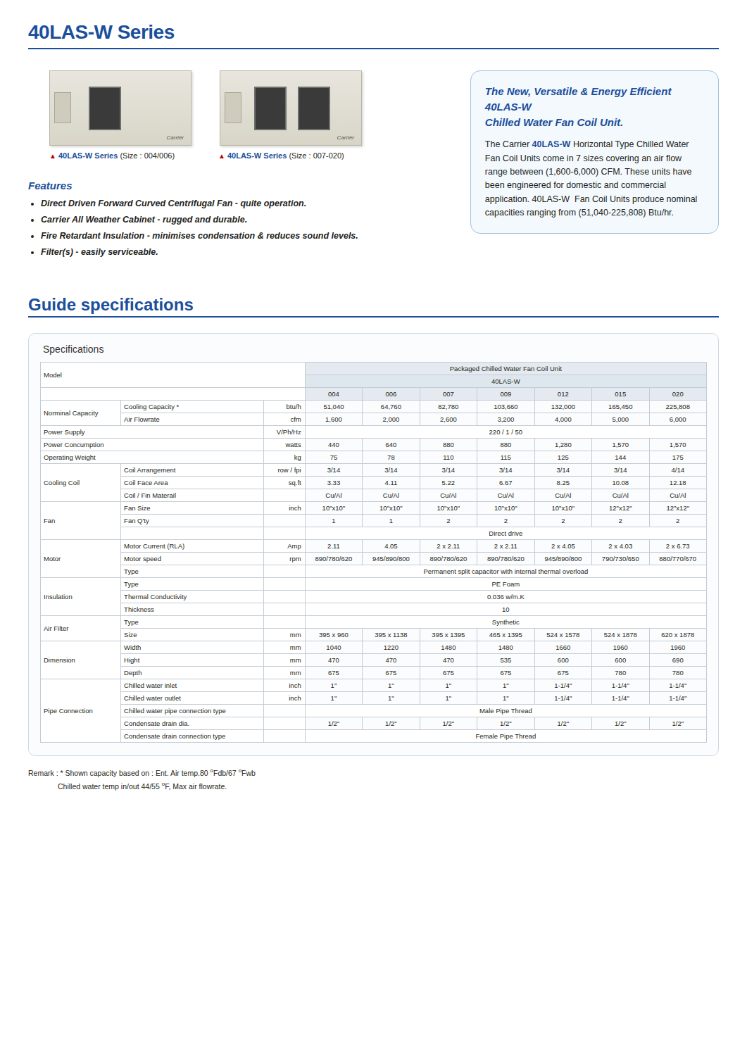40LAS-W Series
Carrier
Carrier
▲ 40LAS-W Series (Size : 004/006)
▲ 40LAS-W Series (Size : 007-020)
Features
Direct Driven Forward Curved Centrifugal Fan - quite operation.
Carrier All Weather Cabinet - rugged and durable.
Fire Retardant Insulation - minimises condensation & reduces sound levels.
Filter(s) - easily serviceable.
The New, Versatile & Energy Efficient 40LAS-W
Chilled Water Fan Coil Unit.
The Carrier 40LAS-W Horizontal Type Chilled Water Fan Coil Units come in 7 sizes covering an air flow range between (1,600-6,000) CFM. These units have been engineered for domestic and commercial application. 40LAS-W Fan Coil Units produce nominal capacities ranging from (51,040-225,808) Btu/hr.
Guide specifications
Specifications
| Model | Packaged Chilled Water Fan Coil Unit |
| --- | --- |
| 40LAS-W |
| | 004 | 006 | 007 | 009 | 012 | 015 | 020 |
| Norminal Capacity | Cooling Capacity * | btu/h | 51,040 | 64,760 | 82,780 | 103,660 | 132,000 | 165,450 | 225,808 |
| Air Flowrate | cfm | 1,600 | 2,000 | 2,600 | 3,200 | 4,000 | 5,000 | 6,000 |
| Power Supply | V/Ph/Hz | 220 / 1 / 50 |
| Power Concumption | watts | 440 | 640 | 880 | 880 | 1,280 | 1,570 | 1,570 |
| Operating Weight | kg | 75 | 78 | 110 | 115 | 125 | 144 | 175 |
| Cooling Coil | Coil Arrangement | row / fpi | 3/14 | 3/14 | 3/14 | 3/14 | 3/14 | 3/14 | 4/14 |
| Coil Face Area | sq.ft | 3.33 | 4.11 | 5.22 | 6.67 | 8.25 | 10.08 | 12.18 |
| Coil / Fin Materail | | Cu/Al | Cu/Al | Cu/Al | Cu/Al | Cu/Al | Cu/Al | Cu/Al |
| Fan | Fan Size | inch | 10"x10" | 10"x10" | 10"x10" | 10"x10" | 10"x10" | 12"x12" | 12"x12" |
| Fan Q'ty | | 1 | 1 | 2 | 2 | 2 | 2 | 2 |
| | | Direct drive |
| Motor | Motor Current (RLA) | Amp | 2.11 | 4.05 | 2 x 2.11 | 2 x 2.11 | 2 x 4.05 | 2 x 4.03 | 2 x 6.73 |
| Motor speed | rpm | 890/780/620 | 945/890/800 | 890/780/620 | 890/780/620 | 945/890/800 | 790/730/650 | 880/770/670 |
| Type | | Permanent split capacitor with internal thermal overload |
| Insulation | Type | | PE Foam |
| Thermal Conductivity | | 0.036 w/m.K |
| Thickness | | 10 |
| Air Filter | Type | | Synthetic |
| Size | mm | 395 x 960 | 395 x 1138 | 395 x 1395 | 465 x 1395 | 524 x 1578 | 524 x 1878 | 620 x 1878 |
| Dimension | Width | mm | 1040 | 1220 | 1480 | 1480 | 1660 | 1960 | 1960 |
| Hight | mm | 470 | 470 | 470 | 535 | 600 | 600 | 690 |
| Depth | mm | 675 | 675 | 675 | 675 | 675 | 780 | 780 |
| Pipe Connection | Chilled water inlet | inch | 1" | 1" | 1" | 1" | 1-1/4" | 1-1/4" | 1-1/4" |
| Chilled water outlet | inch | 1" | 1" | 1" | 1" | 1-1/4" | 1-1/4" | 1-1/4" |
| Chilled water pipe connection type | | Male Pipe Thread |
| Condensate drain dia. | | 1/2" | 1/2" | 1/2" | 1/2" | 1/2" | 1/2" | 1/2" |
| Condensate drain connection type | | Female Pipe Thread |
Remark : * Shown capacity based on : Ent. Air temp.80 oFdb/67 oFwb
Chilled water temp in/out 44/55 oF, Max air flowrate.